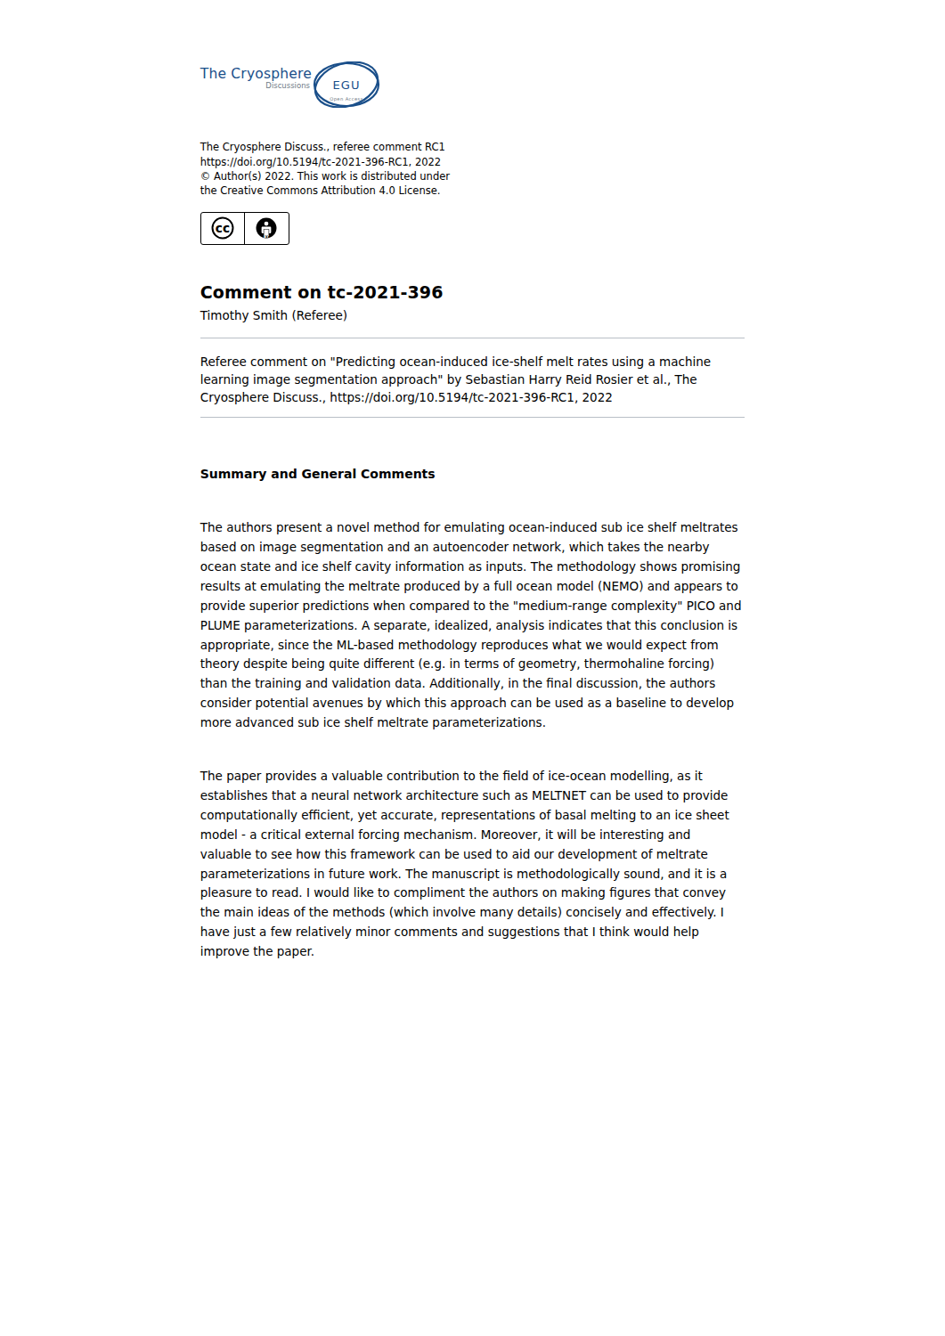The Cryosphere
Discussions
EGU Open Access
The Cryosphere Discuss., referee comment RC1
https://doi.org/10.5194/tc-2021-396-RC1, 2022
© Author(s) 2022. This work is distributed under
the Creative Commons Attribution 4.0 License.
cc
BY
Comment on tc-2021-396
Timothy Smith (Referee)
Referee comment on "Predicting ocean-induced ice-shelf melt rates using a machine learning image segmentation approach" by Sebastian Harry Reid Rosier et al., The Cryosphere Discuss., https://doi.org/10.5194/tc-2021-396-RC1, 2022
Summary and General Comments
The authors present a novel method for emulating ocean-induced sub ice shelf meltrates based on image segmentation and an autoencoder network, which takes the nearby ocean state and ice shelf cavity information as inputs. The methodology shows promising results at emulating the meltrate produced by a full ocean model (NEMO) and appears to provide superior predictions when compared to the "medium-range complexity" PICO and PLUME parameterizations. A separate, idealized, analysis indicates that this conclusion is appropriate, since the ML-based methodology reproduces what we would expect from theory despite being quite different (e.g. in terms of geometry, thermohaline forcing) than the training and validation data. Additionally, in the final discussion, the authors consider potential avenues by which this approach can be used as a baseline to develop more advanced sub ice shelf meltrate parameterizations.
The paper provides a valuable contribution to the field of ice-ocean modelling, as it establishes that a neural network architecture such as MELTNET can be used to provide computationally efficient, yet accurate, representations of basal melting to an ice sheet model - a critical external forcing mechanism. Moreover, it will be interesting and valuable to see how this framework can be used to aid our development of meltrate parameterizations in future work. The manuscript is methodologically sound, and it is a pleasure to read. I would like to compliment the authors on making figures that convey the main ideas of the methods (which involve many details) concisely and effectively. I have just a few relatively minor comments and suggestions that I think would help improve the paper.